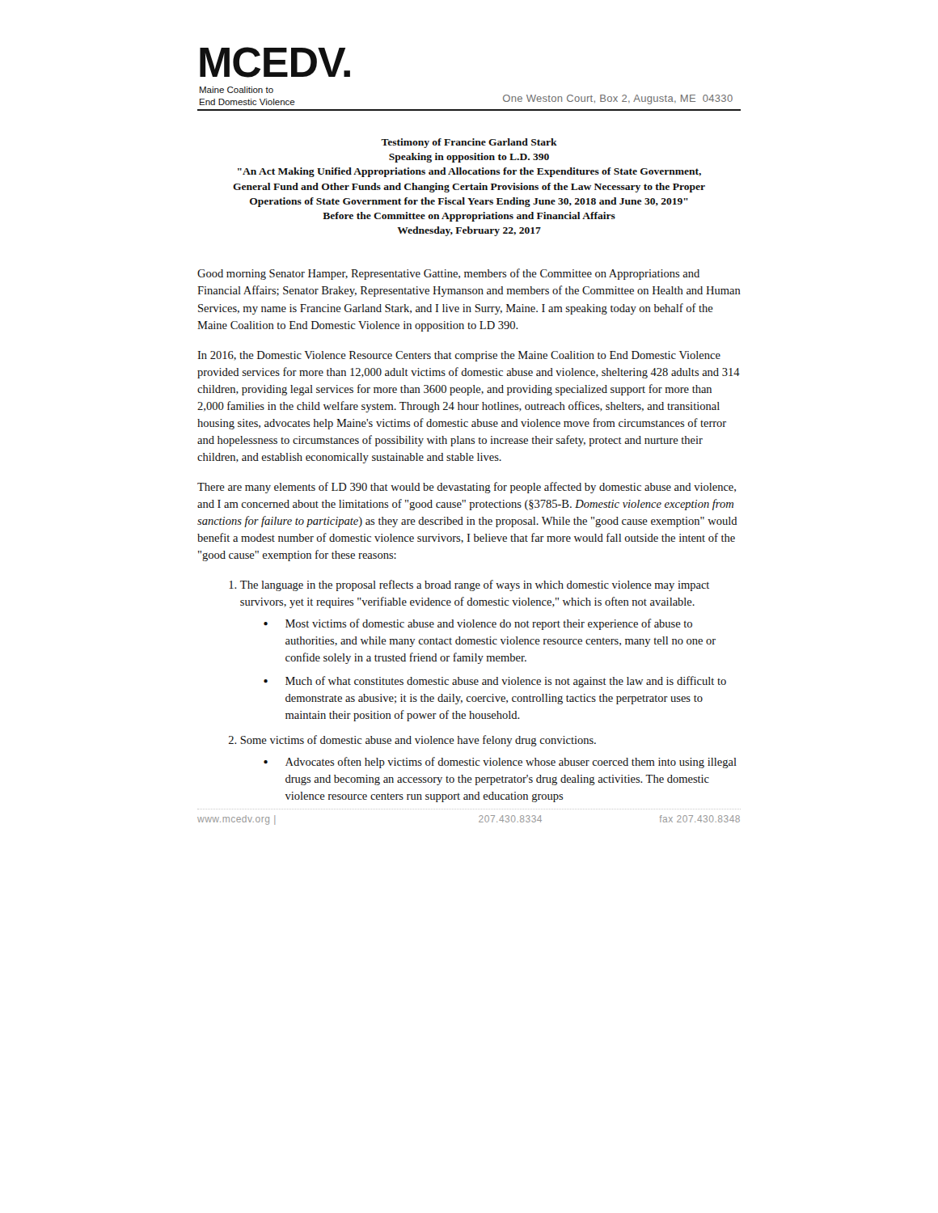MCEDV.
Maine Coalition to
End Domestic Violence
One Weston Court, Box 2, Augusta, ME 04330
Testimony of Francine Garland Stark
Speaking in opposition to L.D. 390
"An Act Making Unified Appropriations and Allocations for the Expenditures of State Government,
General Fund and Other Funds and Changing Certain Provisions of the Law Necessary to the Proper
Operations of State Government for the Fiscal Years Ending June 30, 2018 and June 30, 2019"
Before the Committee on Appropriations and Financial Affairs
Wednesday, February 22, 2017
Good morning Senator Hamper, Representative Gattine, members of the Committee on Appropriations and Financial Affairs; Senator Brakey, Representative Hymanson and members of the Committee on Health and Human Services, my name is Francine Garland Stark, and I live in Surry, Maine. I am speaking today on behalf of the Maine Coalition to End Domestic Violence in opposition to LD 390.
In 2016, the Domestic Violence Resource Centers that comprise the Maine Coalition to End Domestic Violence provided services for more than 12,000 adult victims of domestic abuse and violence, sheltering 428 adults and 314 children, providing legal services for more than 3600 people, and providing specialized support for more than 2,000 families in the child welfare system. Through 24 hour hotlines, outreach offices, shelters, and transitional housing sites, advocates help Maine's victims of domestic abuse and violence move from circumstances of terror and hopelessness to circumstances of possibility with plans to increase their safety, protect and nurture their children, and establish economically sustainable and stable lives.
There are many elements of LD 390 that would be devastating for people affected by domestic abuse and violence, and I am concerned about the limitations of "good cause" protections (§3785-B. Domestic violence exception from sanctions for failure to participate) as they are described in the proposal. While the "good cause exemption" would benefit a modest number of domestic violence survivors, I believe that far more would fall outside the intent of the "good cause" exemption for these reasons:
The language in the proposal reflects a broad range of ways in which domestic violence may impact survivors, yet it requires "verifiable evidence of domestic violence," which is often not available.
Most victims of domestic abuse and violence do not report their experience of abuse to authorities, and while many contact domestic violence resource centers, many tell no one or confide solely in a trusted friend or family member.
Much of what constitutes domestic abuse and violence is not against the law and is difficult to demonstrate as abusive; it is the daily, coercive, controlling tactics the perpetrator uses to maintain their position of power of the household.
Some victims of domestic abuse and violence have felony drug convictions.
Advocates often help victims of domestic violence whose abuser coerced them into using illegal drugs and becoming an accessory to the perpetrator's drug dealing activities. The domestic violence resource centers run support and education groups
www.mcedv.org | 207.430.8334 fax 207.430.8348